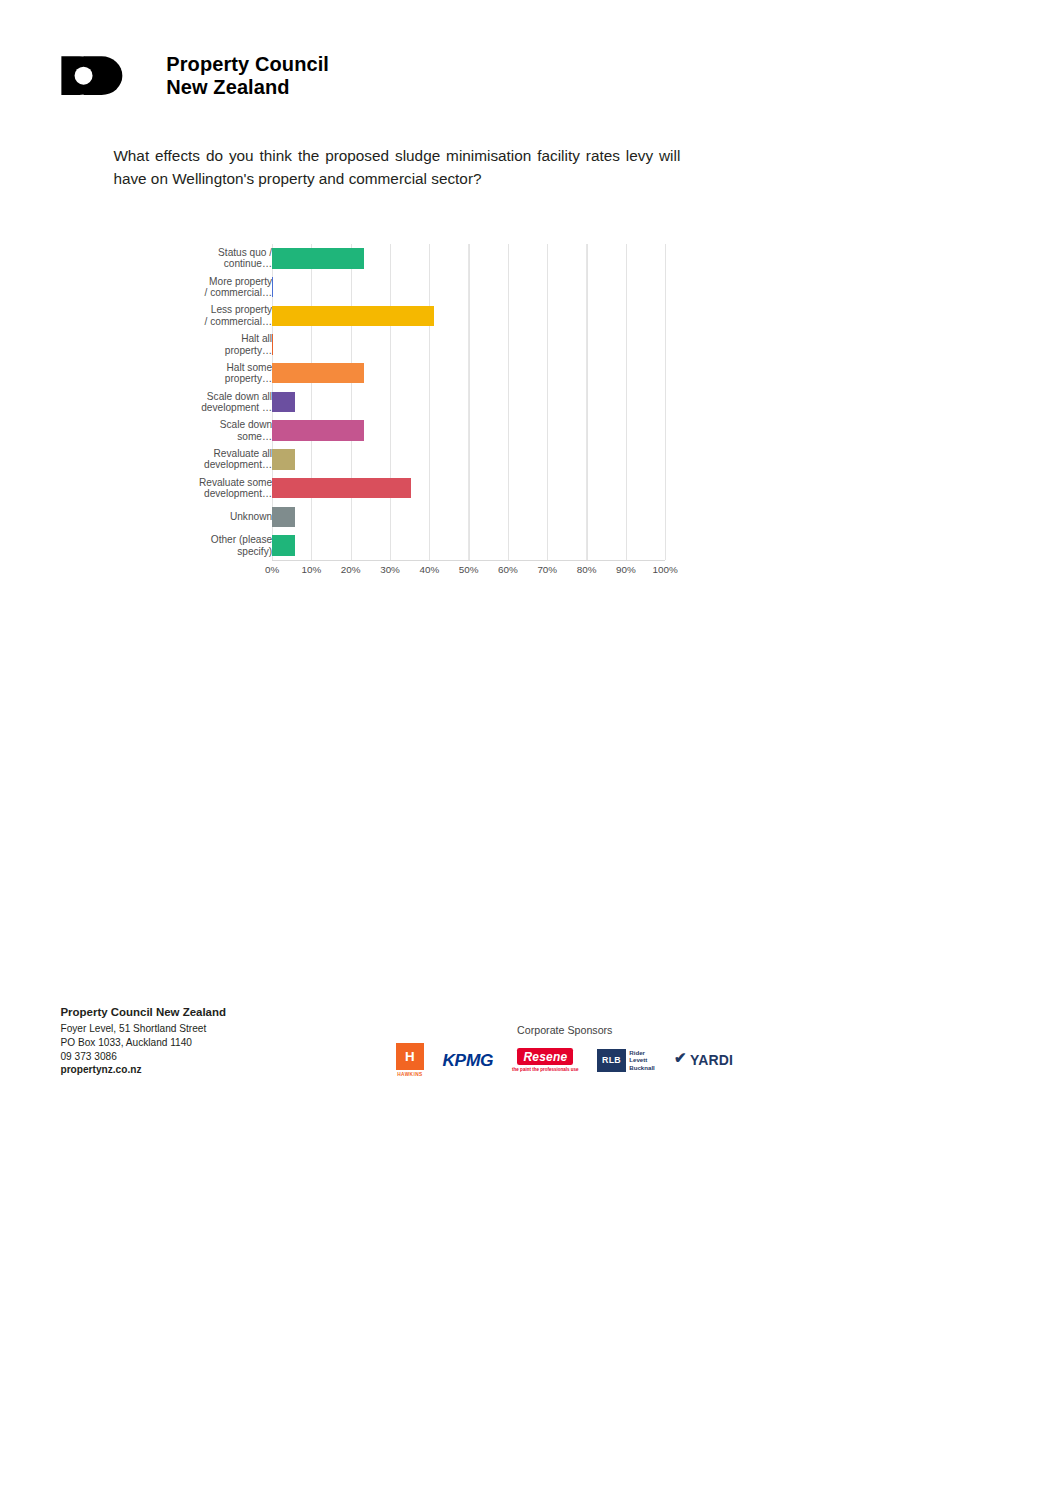Property Council
New Zealand
What effects do you think the proposed sludge minimisation facility rates levy will have on Wellington's property and commercial sector?
| Status quo / continue… | |
| More property / commercial… | |
| Less property / commercial… | |
| Halt all property… | |
| Halt some property… | |
| Scale down all development … | |
| Scale down some… | |
| Revaluate all development… | |
| Revaluate some development… | |
| Unknown | |
| Other (please specify) | |
| | 0% 10% 20% 30% 40% 50% 60% 70% 80% 90% 100% |
Property Council New Zealand
Foyer Level, 51 Shortland Street
PO Box 1033, Auckland 1140
09 373 3086
propertynz.co.nz
Corporate Sponsors
H
HAWKINS
KPMG
Resene
the paint the professionals use
RLB
Rider
Levett
Bucknall
✔YARDI